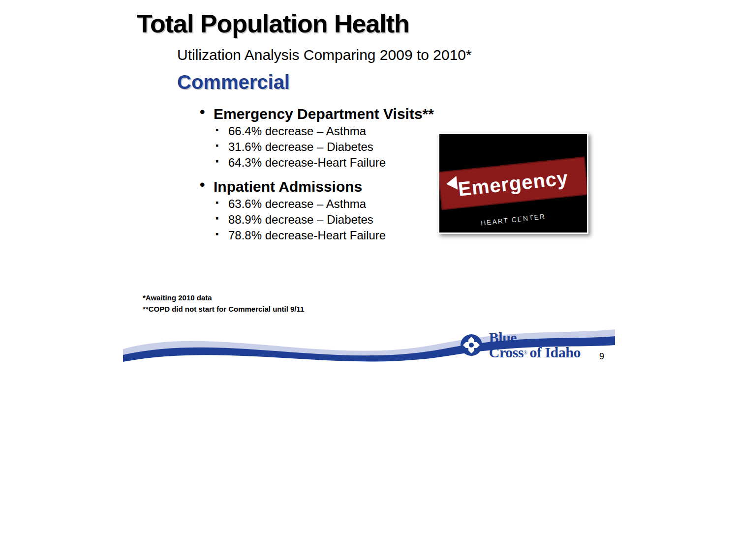Total Population Health
Utilization Analysis Comparing 2009 to 2010*
Commercial
Emergency Department Visits**
66.4% decrease – Asthma
31.6% decrease – Diabetes
64.3% decrease-Heart Failure
Inpatient Admissions
63.6% decrease – Asthma
88.9% decrease – Diabetes
78.8% decrease-Heart Failure
Emergency
HEART CENTER
*Awaiting 2010 data
**COPD did not start for Commercial until 9/11
Blue
Cross® of Idaho
9